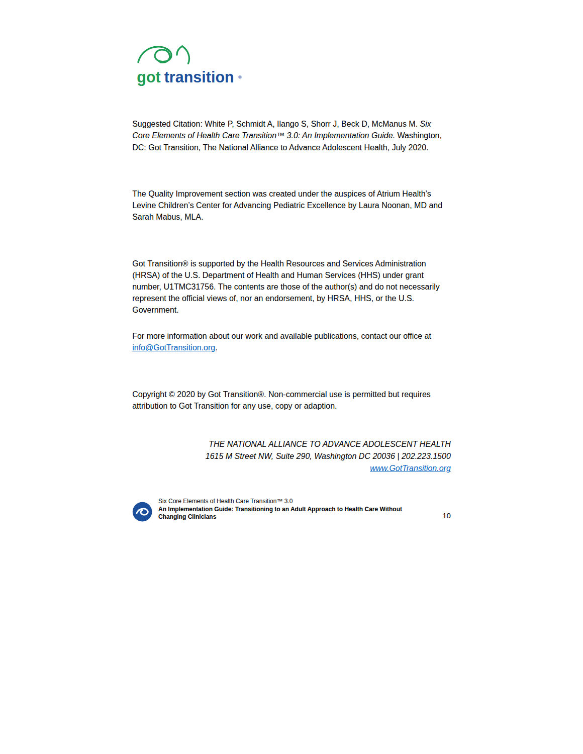got transition ®
Suggested Citation: White P, Schmidt A, Ilango S, Shorr J, Beck D, McManus M. Six Core Elements of Health Care Transition™ 3.0: An Implementation Guide. Washington, DC: Got Transition, The National Alliance to Advance Adolescent Health, July 2020.
The Quality Improvement section was created under the auspices of Atrium Health’s Levine Children’s Center for Advancing Pediatric Excellence by Laura Noonan, MD and Sarah Mabus, MLA.
Got Transition® is supported by the Health Resources and Services Administration (HRSA) of the U.S. Department of Health and Human Services (HHS) under grant number, U1TMC31756. The contents are those of the author(s) and do not necessarily represent the official views of, nor an endorsement, by HRSA, HHS, or the U.S. Government.
For more information about our work and available publications, contact our office at info@GotTransition.org.
Copyright © 2020 by Got Transition®. Non-commercial use is permitted but requires attribution to Got Transition for any use, copy or adaption.
THE NATIONAL ALLIANCE TO ADVANCE ADOLESCENT HEALTH
1615 M Street NW, Suite 290, Washington DC 20036 | 202.223.1500
www.GotTransition.org
Six Core Elements of Health Care Transition™ 3.0
An Implementation Guide: Transitioning to an Adult Approach to Health Care Without Changing Clinicians
10